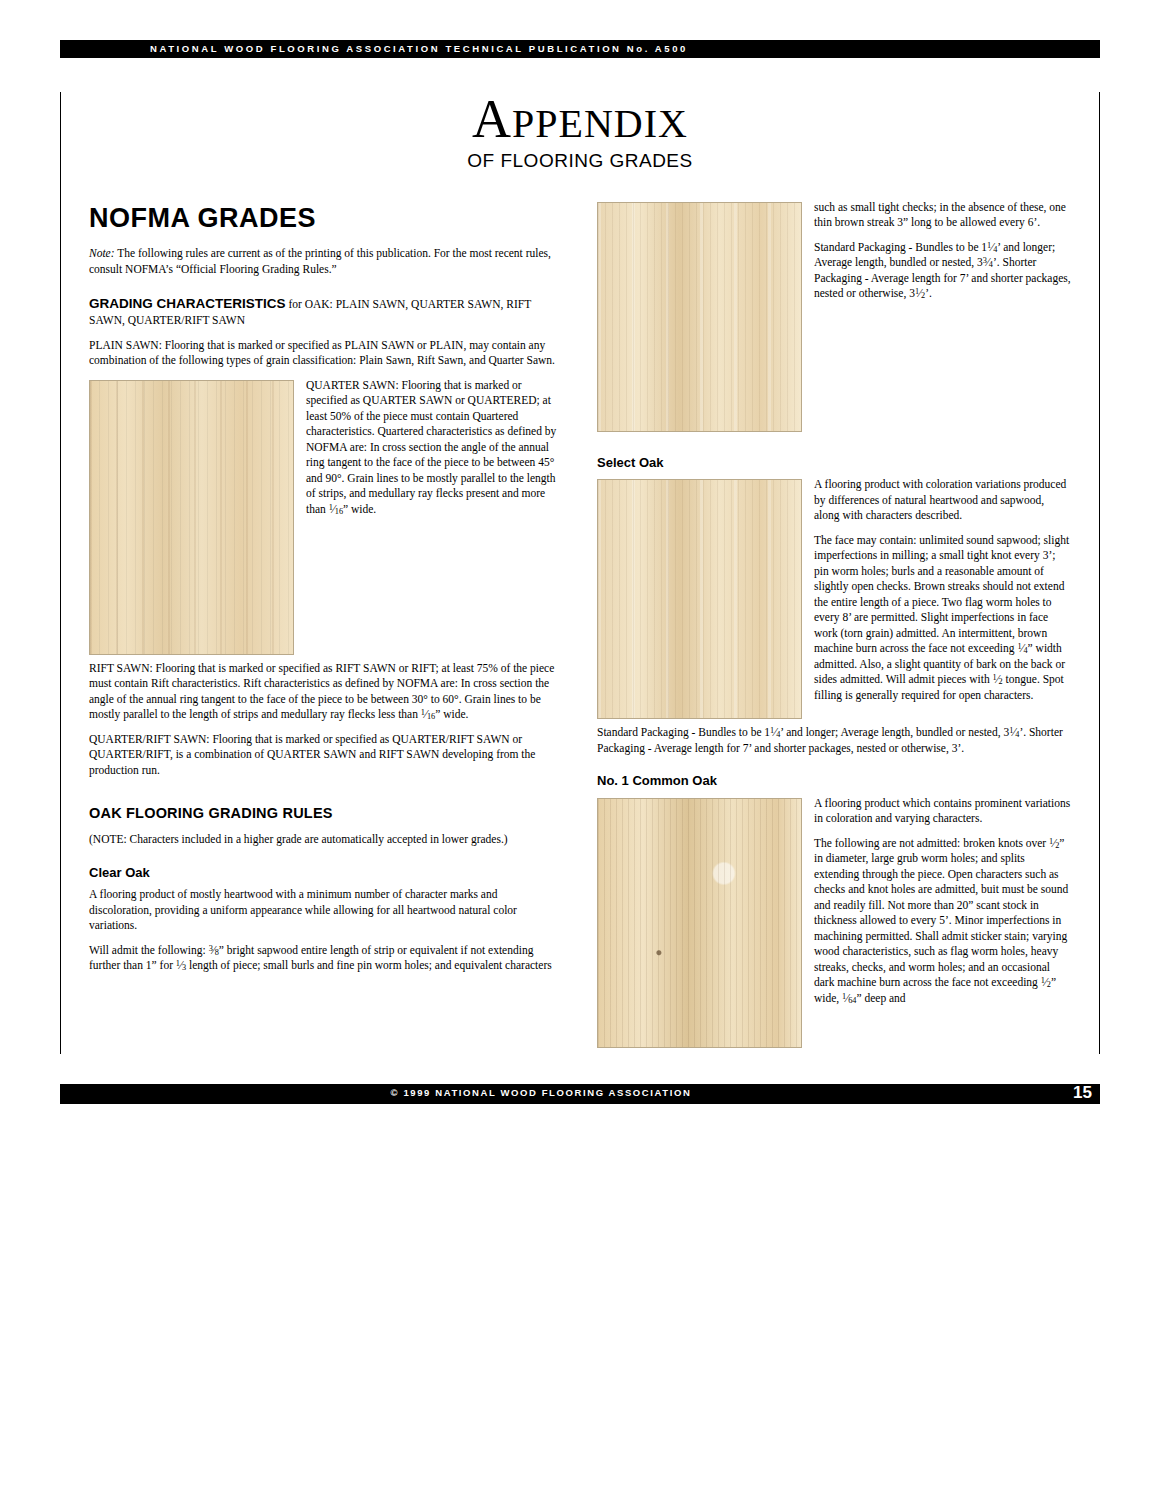NATIONAL WOOD FLOORING ASSOCIATION TECHNICAL PUBLICATION No. A500
APPENDIX
OF FLOORING GRADES
NOFMA GRADES
Note: The following rules are current as of the printing of this publication. For the most recent rules, consult NOFMA’s “Official Flooring Grading Rules.”
GRADING CHARACTERISTICS for OAK: PLAIN SAWN, QUARTER SAWN, RIFT SAWN, QUARTER/RIFT SAWN
PLAIN SAWN: Flooring that is marked or specified as PLAIN SAWN or PLAIN, may contain any combination of the following types of grain classification: Plain Sawn, Rift Sawn, and Quarter Sawn.
QUARTER SAWN: Flooring that is marked or specified as QUARTER SAWN or QUARTERED; at least 50% of the piece must contain Quartered characteristics. Quartered characteristics as defined by NOFMA are: In cross section the angle of the annual ring tangent to the face of the piece to be between 45° and 90°. Grain lines to be mostly parallel to the length of strips, and medullary ray flecks present and more than 1⁄16” wide.
RIFT SAWN: Flooring that is marked or specified as RIFT SAWN or RIFT; at least 75% of the piece must contain Rift characteristics. Rift characteristics as defined by NOFMA are: In cross section the angle of the annual ring tangent to the face of the piece to be between 30° to 60°. Grain lines to be mostly parallel to the length of strips and medullary ray flecks less than 1⁄16” wide.
QUARTER/RIFT SAWN: Flooring that is marked or specified as QUARTER/RIFT SAWN or QUARTER/RIFT, is a combination of QUARTER SAWN and RIFT SAWN developing from the production run.
OAK FLOORING GRADING RULES
(NOTE: Characters included in a higher grade are automatically accepted in lower grades.)
Clear Oak
A flooring product of mostly heartwood with a minimum number of character marks and discoloration, providing a uniform appearance while allowing for all heartwood natural color variations.
Will admit the following: 3⁄8” bright sapwood entire length of strip or equivalent if not extending further than 1” for 1⁄3 length of piece; small burls and fine pin worm holes; and equivalent characters
such as small tight checks; in the absence of these, one thin brown streak 3” long to be allowed every 6’.
Standard Packaging - Bundles to be 11⁄4’ and longer; Average length, bundled or nested, 33⁄4’. Shorter Packaging - Average length for 7’ and shorter packages, nested or otherwise, 31⁄2’.
Select Oak
A flooring product with coloration variations produced by differences of natural heartwood and sapwood, along with characters described.
The face may contain: unlimited sound sapwood; slight imperfections in milling; a small tight knot every 3’; pin worm holes; burls and a reasonable amount of slightly open checks. Brown streaks should not extend the entire length of a piece. Two flag worm holes to every 8’ are permitted. Slight imperfections in face work (torn grain) admitted. An intermittent, brown machine burn across the face not exceeding 1⁄4” width admitted. Also, a slight quantity of bark on the back or sides admitted. Will admit pieces with 1⁄2 tongue. Spot filling is generally required for open characters.
Standard Packaging - Bundles to be 11⁄4’ and longer; Average length, bundled or nested, 31⁄4’. Shorter Packaging - Average length for 7’ and shorter packages, nested or otherwise, 3’.
No. 1 Common Oak
A flooring product which contains prominent variations in coloration and varying characters.
The following are not admitted: broken knots over 1⁄2” in diameter, large grub worm holes; and splits extending through the piece. Open characters such as checks and knot holes are admitted, buit must be sound and readily fill. Not more than 20” scant stock in thickness allowed to every 5’. Minor imperfections in machining permitted. Shall admit sticker stain; varying wood characteristics, such as flag worm holes, heavy streaks, checks, and worm holes; and an occasional dark machine burn across the face not exceeding 1⁄2” wide, 1⁄64” deep and
© 1999 NATIONAL WOOD FLOORING ASSOCIATION
15